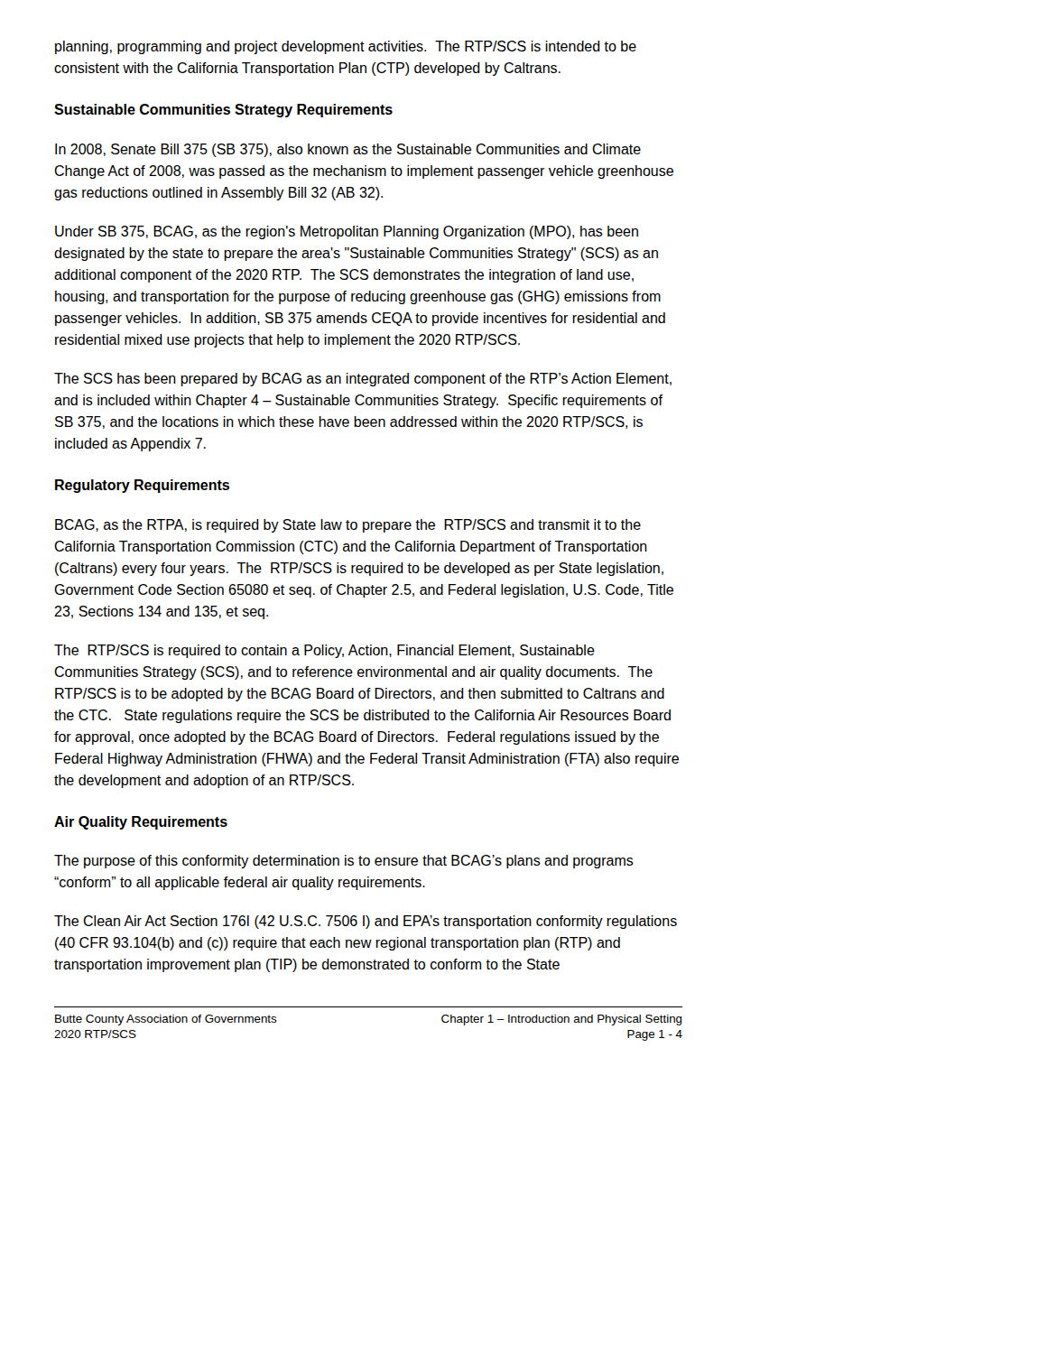planning, programming and project development activities. The RTP/SCS is intended to be consistent with the California Transportation Plan (CTP) developed by Caltrans.
Sustainable Communities Strategy Requirements
In 2008, Senate Bill 375 (SB 375), also known as the Sustainable Communities and Climate Change Act of 2008, was passed as the mechanism to implement passenger vehicle greenhouse gas reductions outlined in Assembly Bill 32 (AB 32).
Under SB 375, BCAG, as the region's Metropolitan Planning Organization (MPO), has been designated by the state to prepare the area's "Sustainable Communities Strategy" (SCS) as an additional component of the 2020 RTP. The SCS demonstrates the integration of land use, housing, and transportation for the purpose of reducing greenhouse gas (GHG) emissions from passenger vehicles. In addition, SB 375 amends CEQA to provide incentives for residential and residential mixed use projects that help to implement the 2020 RTP/SCS.
The SCS has been prepared by BCAG as an integrated component of the RTP’s Action Element, and is included within Chapter 4 – Sustainable Communities Strategy. Specific requirements of SB 375, and the locations in which these have been addressed within the 2020 RTP/SCS, is included as Appendix 7.
Regulatory Requirements
BCAG, as the RTPA, is required by State law to prepare the RTP/SCS and transmit it to the California Transportation Commission (CTC) and the California Department of Transportation (Caltrans) every four years. The RTP/SCS is required to be developed as per State legislation, Government Code Section 65080 et seq. of Chapter 2.5, and Federal legislation, U.S. Code, Title 23, Sections 134 and 135, et seq.
The RTP/SCS is required to contain a Policy, Action, Financial Element, Sustainable Communities Strategy (SCS), and to reference environmental and air quality documents. The RTP/SCS is to be adopted by the BCAG Board of Directors, and then submitted to Caltrans and the CTC. State regulations require the SCS be distributed to the California Air Resources Board for approval, once adopted by the BCAG Board of Directors. Federal regulations issued by the Federal Highway Administration (FHWA) and the Federal Transit Administration (FTA) also require the development and adoption of an RTP/SCS.
Air Quality Requirements
The purpose of this conformity determination is to ensure that BCAG’s plans and programs “conform” to all applicable federal air quality requirements.
The Clean Air Act Section 176I (42 U.S.C. 7506 I) and EPA’s transportation conformity regulations (40 CFR 93.104(b) and (c)) require that each new regional transportation plan (RTP) and transportation improvement plan (TIP) be demonstrated to conform to the State
Butte County Association of Governments
2020 RTP/SCS
Chapter 1 – Introduction and Physical Setting
Page 1 - 4